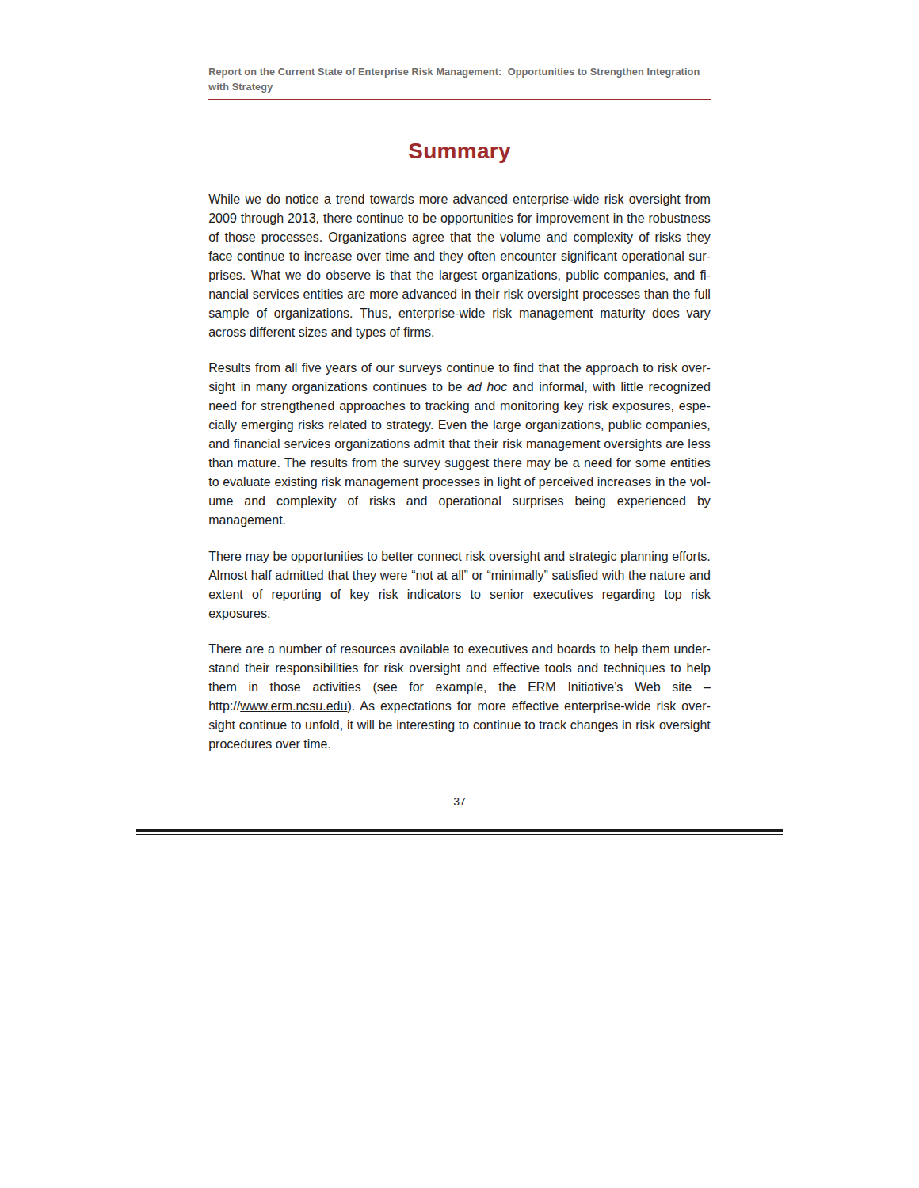Report on the Current State of Enterprise Risk Management: Opportunities to Strengthen Integration with Strategy
Summary
While we do notice a trend towards more advanced enterprise-wide risk oversight from 2009 through 2013, there continue to be opportunities for improvement in the robustness of those processes. Organizations agree that the volume and complexity of risks they face continue to increase over time and they often encounter significant operational surprises. What we do observe is that the largest organizations, public companies, and financial services entities are more advanced in their risk oversight processes than the full sample of organizations. Thus, enterprise-wide risk management maturity does vary across different sizes and types of firms.
Results from all five years of our surveys continue to find that the approach to risk oversight in many organizations continues to be ad hoc and informal, with little recognized need for strengthened approaches to tracking and monitoring key risk exposures, especially emerging risks related to strategy. Even the large organizations, public companies, and financial services organizations admit that their risk management oversights are less than mature. The results from the survey suggest there may be a need for some entities to evaluate existing risk management processes in light of perceived increases in the volume and complexity of risks and operational surprises being experienced by management.
There may be opportunities to better connect risk oversight and strategic planning efforts. Almost half admitted that they were “not at all” or “minimally” satisfied with the nature and extent of reporting of key risk indicators to senior executives regarding top risk exposures.
There are a number of resources available to executives and boards to help them understand their responsibilities for risk oversight and effective tools and techniques to help them in those activities (see for example, the ERM Initiative’s Web site – http://www.erm.ncsu.edu). As expectations for more effective enterprise-wide risk oversight continue to unfold, it will be interesting to continue to track changes in risk oversight procedures over time.
37